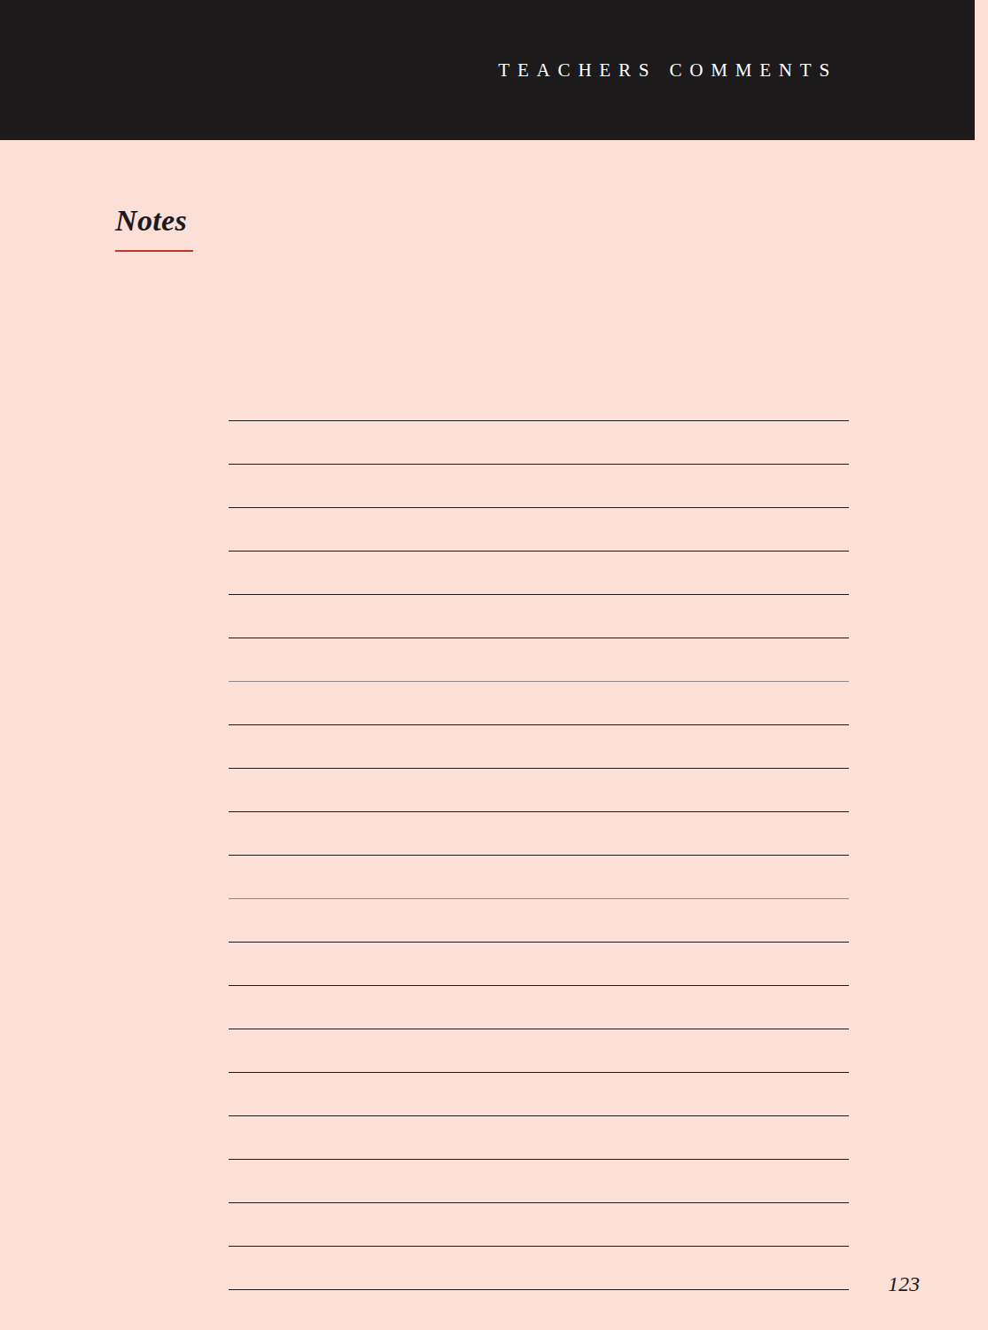Teachers Comments
Notes
123